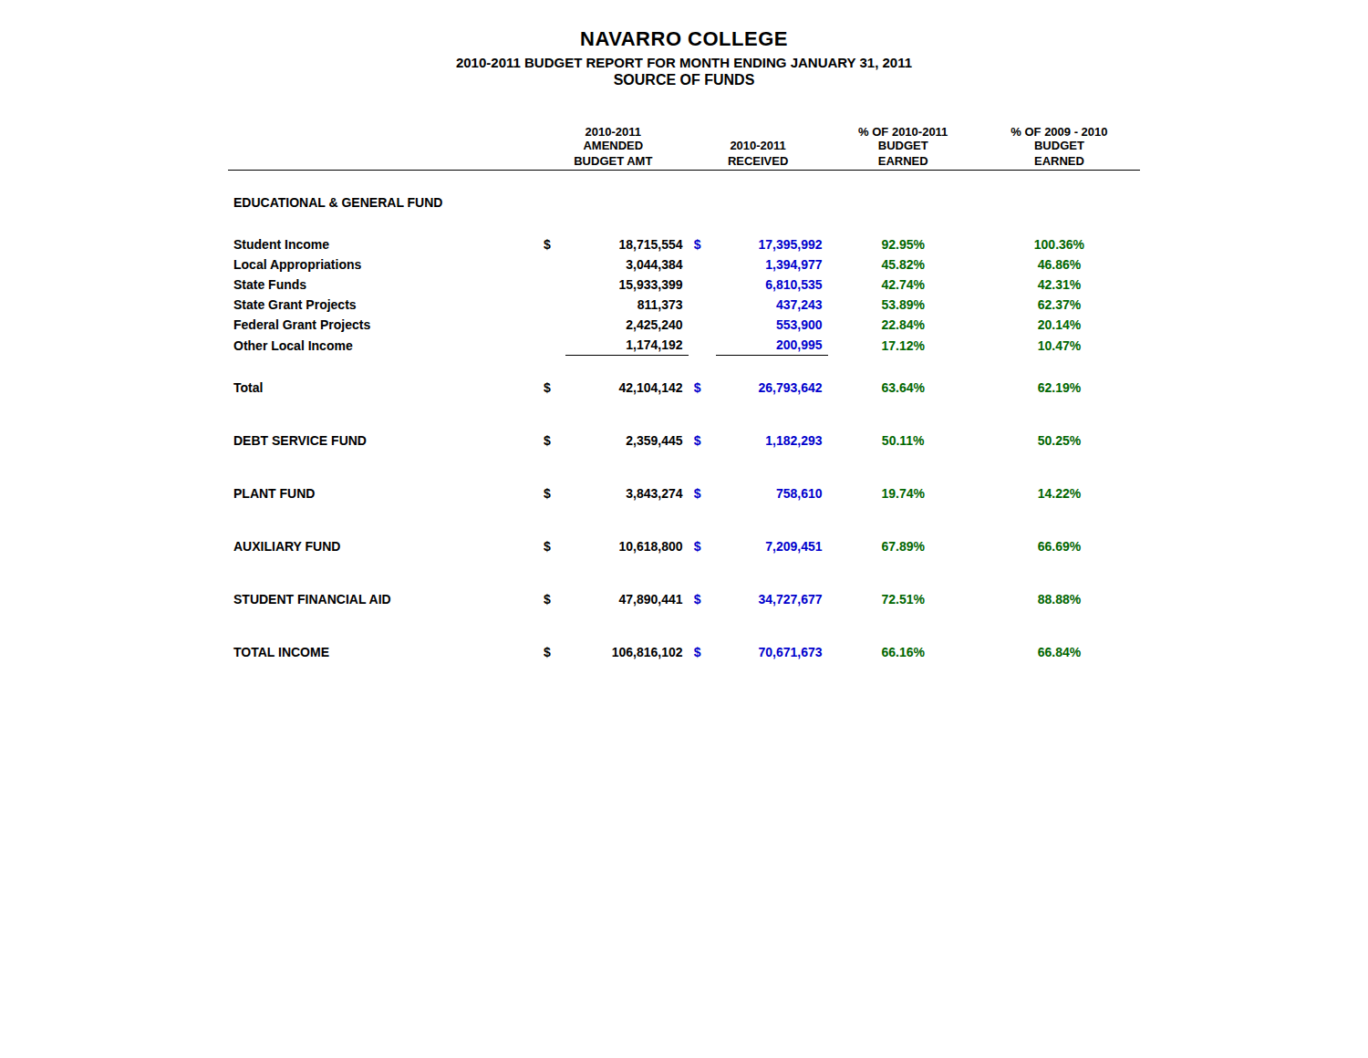NAVARRO COLLEGE
2010-2011 BUDGET REPORT FOR MONTH ENDING JANUARY 31, 2011
SOURCE OF FUNDS
| | 2010-2011 AMENDED | 2010-2011 | % OF 2010-2011 BUDGET | % OF 2009 - 2010 BUDGET |
| --- | --- | --- | --- | --- |
| | BUDGET AMT | RECEIVED | EARNED | EARNED |
| EDUCATIONAL & GENERAL FUND | |
| Student Income | $ | 18,715,554 | $ | 17,395,992 | 92.95% | 100.36% |
| Local Appropriations | | 3,044,384 | | 1,394,977 | 45.82% | 46.86% |
| State Funds | | 15,933,399 | | 6,810,535 | 42.74% | 42.31% |
| State Grant Projects | | 811,373 | | 437,243 | 53.89% | 62.37% |
| Federal Grant Projects | | 2,425,240 | | 553,900 | 22.84% | 20.14% |
| Other Local Income | | 1,174,192 | | 200,995 | 17.12% | 10.47% |
| Total | $ | 42,104,142 | $ | 26,793,642 | 63.64% | 62.19% |
| DEBT SERVICE FUND | $ | 2,359,445 | $ | 1,182,293 | 50.11% | 50.25% |
| PLANT FUND | $ | 3,843,274 | $ | 758,610 | 19.74% | 14.22% |
| AUXILIARY FUND | $ | 10,618,800 | $ | 7,209,451 | 67.89% | 66.69% |
| STUDENT FINANCIAL AID | $ | 47,890,441 | $ | 34,727,677 | 72.51% | 88.88% |
| TOTAL INCOME | $ | 106,816,102 | $ | 70,671,673 | 66.16% | 66.84% |